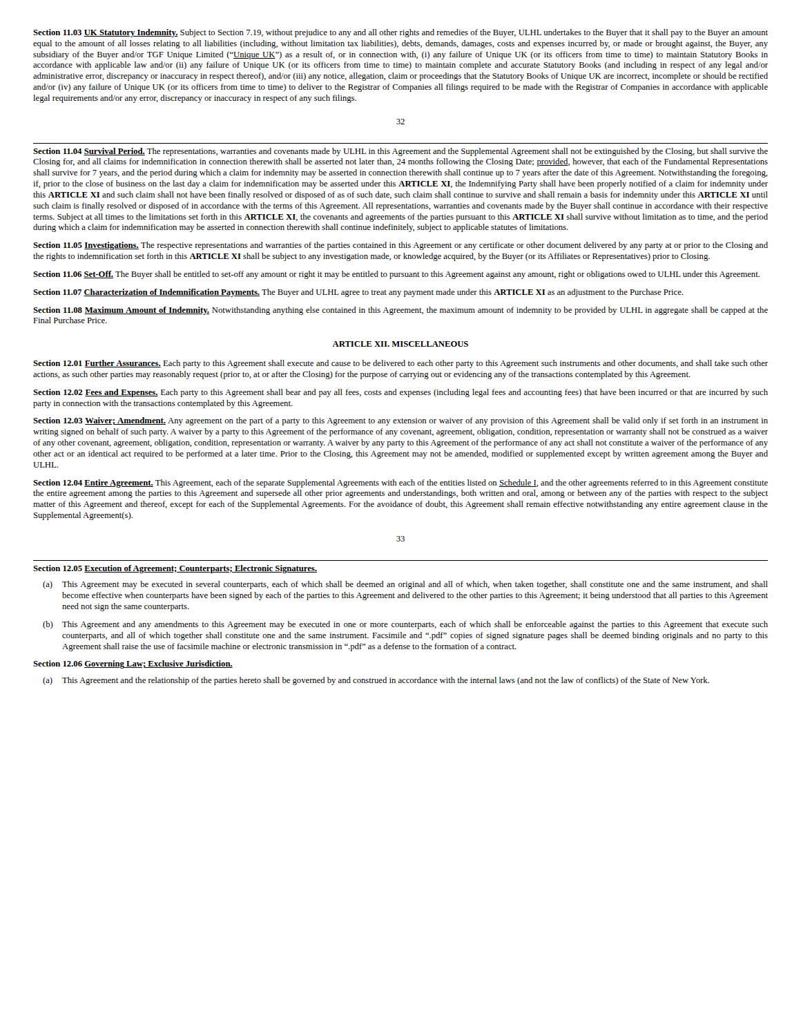Section 11.03 UK Statutory Indemnity. Subject to Section 7.19, without prejudice to any and all other rights and remedies of the Buyer, ULHL undertakes to the Buyer that it shall pay to the Buyer an amount equal to the amount of all losses relating to all liabilities (including, without limitation tax liabilities), debts, demands, damages, costs and expenses incurred by, or made or brought against, the Buyer, any subsidiary of the Buyer and/or TGF Unique Limited (“Unique UK”) as a result of, or in connection with, (i) any failure of Unique UK (or its officers from time to time) to maintain Statutory Books in accordance with applicable law and/or (ii) any failure of Unique UK (or its officers from time to time) to maintain complete and accurate Statutory Books (and including in respect of any legal and/or administrative error, discrepancy or inaccuracy in respect thereof), and/or (iii) any notice, allegation, claim or proceedings that the Statutory Books of Unique UK are incorrect, incomplete or should be rectified and/or (iv) any failure of Unique UK (or its officers from time to time) to deliver to the Registrar of Companies all filings required to be made with the Registrar of Companies in accordance with applicable legal requirements and/or any error, discrepancy or inaccuracy in respect of any such filings.
32
Section 11.04 Survival Period. The representations, warranties and covenants made by ULHL in this Agreement and the Supplemental Agreement shall not be extinguished by the Closing, but shall survive the Closing for, and all claims for indemnification in connection therewith shall be asserted not later than, 24 months following the Closing Date; provided, however, that each of the Fundamental Representations shall survive for 7 years, and the period during which a claim for indemnity may be asserted in connection therewith shall continue up to 7 years after the date of this Agreement. Notwithstanding the foregoing, if, prior to the close of business on the last day a claim for indemnification may be asserted under this ARTICLE XI, the Indemnifying Party shall have been properly notified of a claim for indemnity under this ARTICLE XI and such claim shall not have been finally resolved or disposed of as of such date, such claim shall continue to survive and shall remain a basis for indemnity under this ARTICLE XI until such claim is finally resolved or disposed of in accordance with the terms of this Agreement. All representations, warranties and covenants made by the Buyer shall continue in accordance with their respective terms. Subject at all times to the limitations set forth in this ARTICLE XI, the covenants and agreements of the parties pursuant to this ARTICLE XI shall survive without limitation as to time, and the period during which a claim for indemnification may be asserted in connection therewith shall continue indefinitely, subject to applicable statutes of limitations.
Section 11.05 Investigations. The respective representations and warranties of the parties contained in this Agreement or any certificate or other document delivered by any party at or prior to the Closing and the rights to indemnification set forth in this ARTICLE XI shall be subject to any investigation made, or knowledge acquired, by the Buyer (or its Affiliates or Representatives) prior to Closing.
Section 11.06 Set-Off. The Buyer shall be entitled to set-off any amount or right it may be entitled to pursuant to this Agreement against any amount, right or obligations owed to ULHL under this Agreement.
Section 11.07 Characterization of Indemnification Payments. The Buyer and ULHL agree to treat any payment made under this ARTICLE XI as an adjustment to the Purchase Price.
Section 11.08 Maximum Amount of Indemnity. Notwithstanding anything else contained in this Agreement, the maximum amount of indemnity to be provided by ULHL in aggregate shall be capped at the Final Purchase Price.
ARTICLE XII. MISCELLANEOUS
Section 12.01 Further Assurances. Each party to this Agreement shall execute and cause to be delivered to each other party to this Agreement such instruments and other documents, and shall take such other actions, as such other parties may reasonably request (prior to, at or after the Closing) for the purpose of carrying out or evidencing any of the transactions contemplated by this Agreement.
Section 12.02 Fees and Expenses. Each party to this Agreement shall bear and pay all fees, costs and expenses (including legal fees and accounting fees) that have been incurred or that are incurred by such party in connection with the transactions contemplated by this Agreement.
Section 12.03 Waiver; Amendment. Any agreement on the part of a party to this Agreement to any extension or waiver of any provision of this Agreement shall be valid only if set forth in an instrument in writing signed on behalf of such party. A waiver by a party to this Agreement of the performance of any covenant, agreement, obligation, condition, representation or warranty shall not be construed as a waiver of any other covenant, agreement, obligation, condition, representation or warranty. A waiver by any party to this Agreement of the performance of any act shall not constitute a waiver of the performance of any other act or an identical act required to be performed at a later time. Prior to the Closing, this Agreement may not be amended, modified or supplemented except by written agreement among the Buyer and ULHL.
Section 12.04 Entire Agreement. This Agreement, each of the separate Supplemental Agreements with each of the entities listed on Schedule I, and the other agreements referred to in this Agreement constitute the entire agreement among the parties to this Agreement and supersede all other prior agreements and understandings, both written and oral, among or between any of the parties with respect to the subject matter of this Agreement and thereof, except for each of the Supplemental Agreements. For the avoidance of doubt, this Agreement shall remain effective notwithstanding any entire agreement clause in the Supplemental Agreement(s).
33
Section 12.05 Execution of Agreement; Counterparts; Electronic Signatures.
(a) This Agreement may be executed in several counterparts, each of which shall be deemed an original and all of which, when taken together, shall constitute one and the same instrument, and shall become effective when counterparts have been signed by each of the parties to this Agreement and delivered to the other parties to this Agreement; it being understood that all parties to this Agreement need not sign the same counterparts.
(b) This Agreement and any amendments to this Agreement may be executed in one or more counterparts, each of which shall be enforceable against the parties to this Agreement that execute such counterparts, and all of which together shall constitute one and the same instrument. Facsimile and “.pdf” copies of signed signature pages shall be deemed binding originals and no party to this Agreement shall raise the use of facsimile machine or electronic transmission in “.pdf” as a defense to the formation of a contract.
Section 12.06 Governing Law; Exclusive Jurisdiction.
(a) This Agreement and the relationship of the parties hereto shall be governed by and construed in accordance with the internal laws (and not the law of conflicts) of the State of New York.